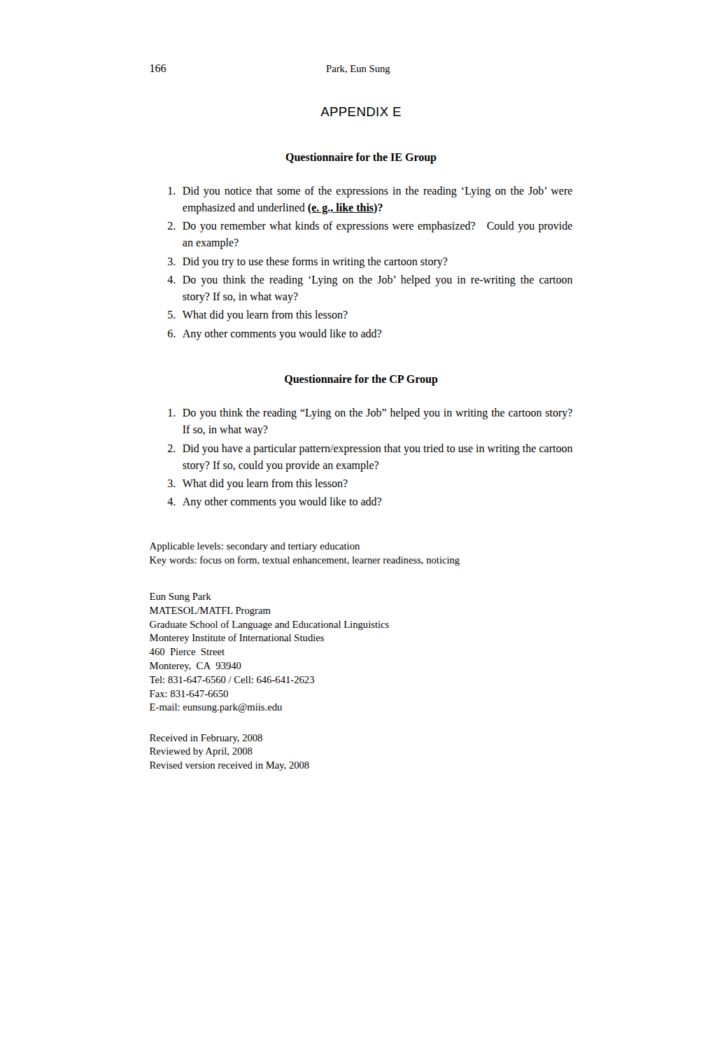166
Park, Eun Sung
APPENDIX E
Questionnaire for the IE Group
Did you notice that some of the expressions in the reading ‘Lying on the Job’ were emphasized and underlined (e. g., like this)?
Do you remember what kinds of expressions were emphasized? Could you provide an example?
Did you try to use these forms in writing the cartoon story?
Do you think the reading ‘Lying on the Job’ helped you in re-writing the cartoon story? If so, in what way?
What did you learn from this lesson?
Any other comments you would like to add?
Questionnaire for the CP Group
Do you think the reading “Lying on the Job” helped you in writing the cartoon story? If so, in what way?
Did you have a particular pattern/expression that you tried to use in writing the cartoon story? If so, could you provide an example?
What did you learn from this lesson?
Any other comments you would like to add?
Applicable levels: secondary and tertiary education
Key words: focus on form, textual enhancement, learner readiness, noticing
Eun Sung Park
MATESOL/MATFL Program
Graduate School of Language and Educational Linguistics
Monterey Institute of International Studies
460 Pierce Street
Monterey, CA 93940
Tel: 831-647-6560 / Cell: 646-641-2623
Fax: 831-647-6650
E-mail: eunsung.park@miis.edu
Received in February, 2008
Reviewed by April, 2008
Revised version received in May, 2008